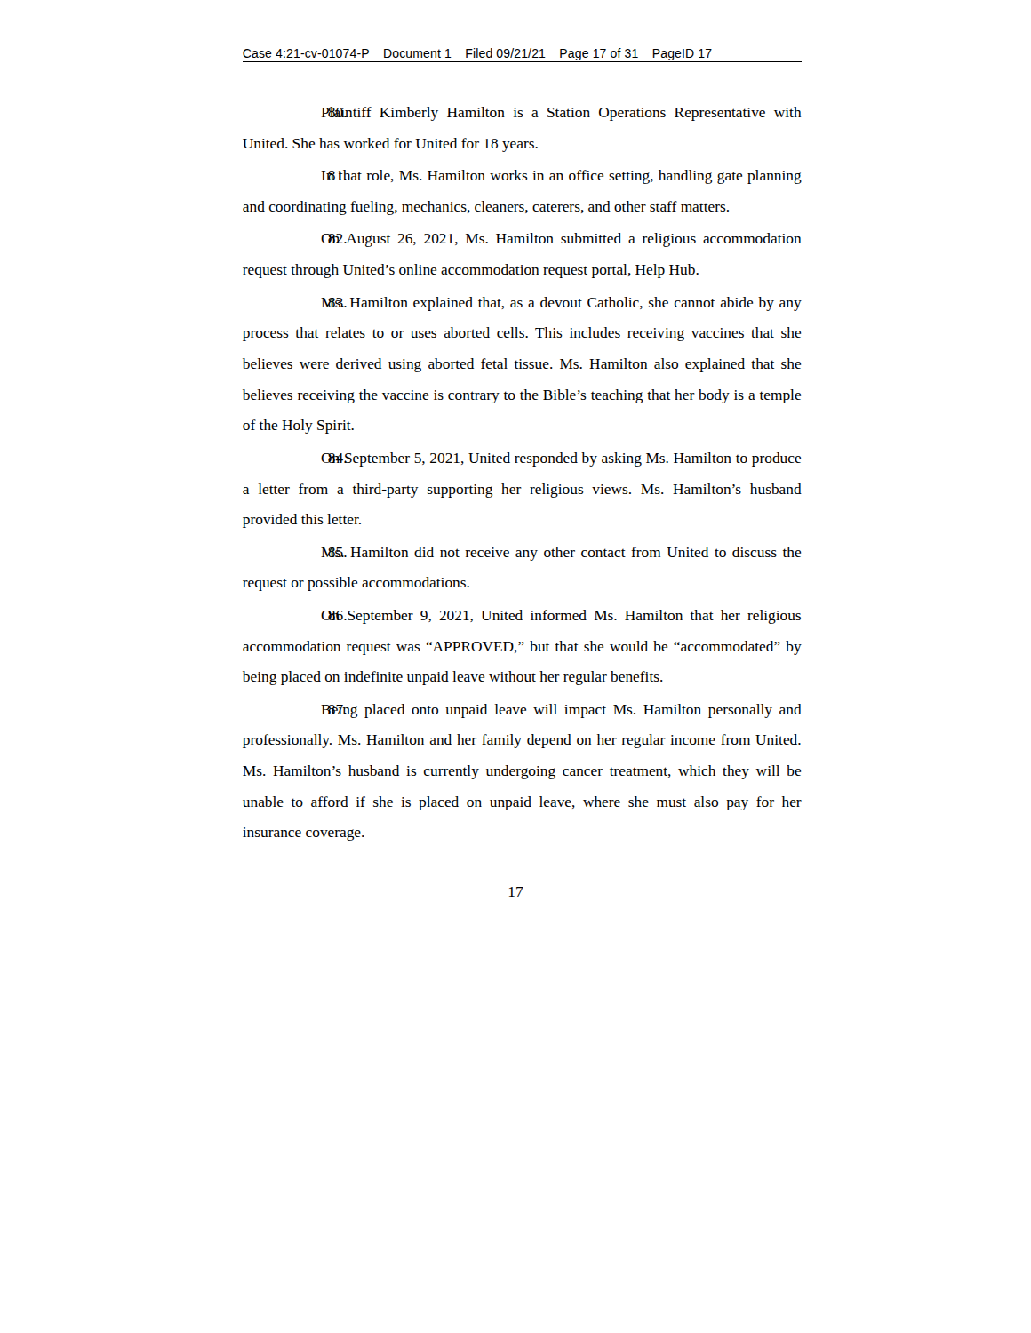Case 4:21-cv-01074-P Document 1 Filed 09/21/21 Page 17 of 31 PageID 17
80. Plaintiff Kimberly Hamilton is a Station Operations Representative with United. She has worked for United for 18 years.
81. In that role, Ms. Hamilton works in an office setting, handling gate planning and coordinating fueling, mechanics, cleaners, caterers, and other staff matters.
82. On August 26, 2021, Ms. Hamilton submitted a religious accommodation request through United’s online accommodation request portal, Help Hub.
83. Ms. Hamilton explained that, as a devout Catholic, she cannot abide by any process that relates to or uses aborted cells. This includes receiving vaccines that she believes were derived using aborted fetal tissue. Ms. Hamilton also explained that she believes receiving the vaccine is contrary to the Bible’s teaching that her body is a temple of the Holy Spirit.
84. On September 5, 2021, United responded by asking Ms. Hamilton to produce a letter from a third-party supporting her religious views. Ms. Hamilton’s husband provided this letter.
85. Ms. Hamilton did not receive any other contact from United to discuss the request or possible accommodations.
86. On September 9, 2021, United informed Ms. Hamilton that her religious accommodation request was “APPROVED,” but that she would be “accommodated” by being placed on indefinite unpaid leave without her regular benefits.
87. Being placed onto unpaid leave will impact Ms. Hamilton personally and professionally. Ms. Hamilton and her family depend on her regular income from United. Ms. Hamilton’s husband is currently undergoing cancer treatment, which they will be unable to afford if she is placed on unpaid leave, where she must also pay for her insurance coverage.
17